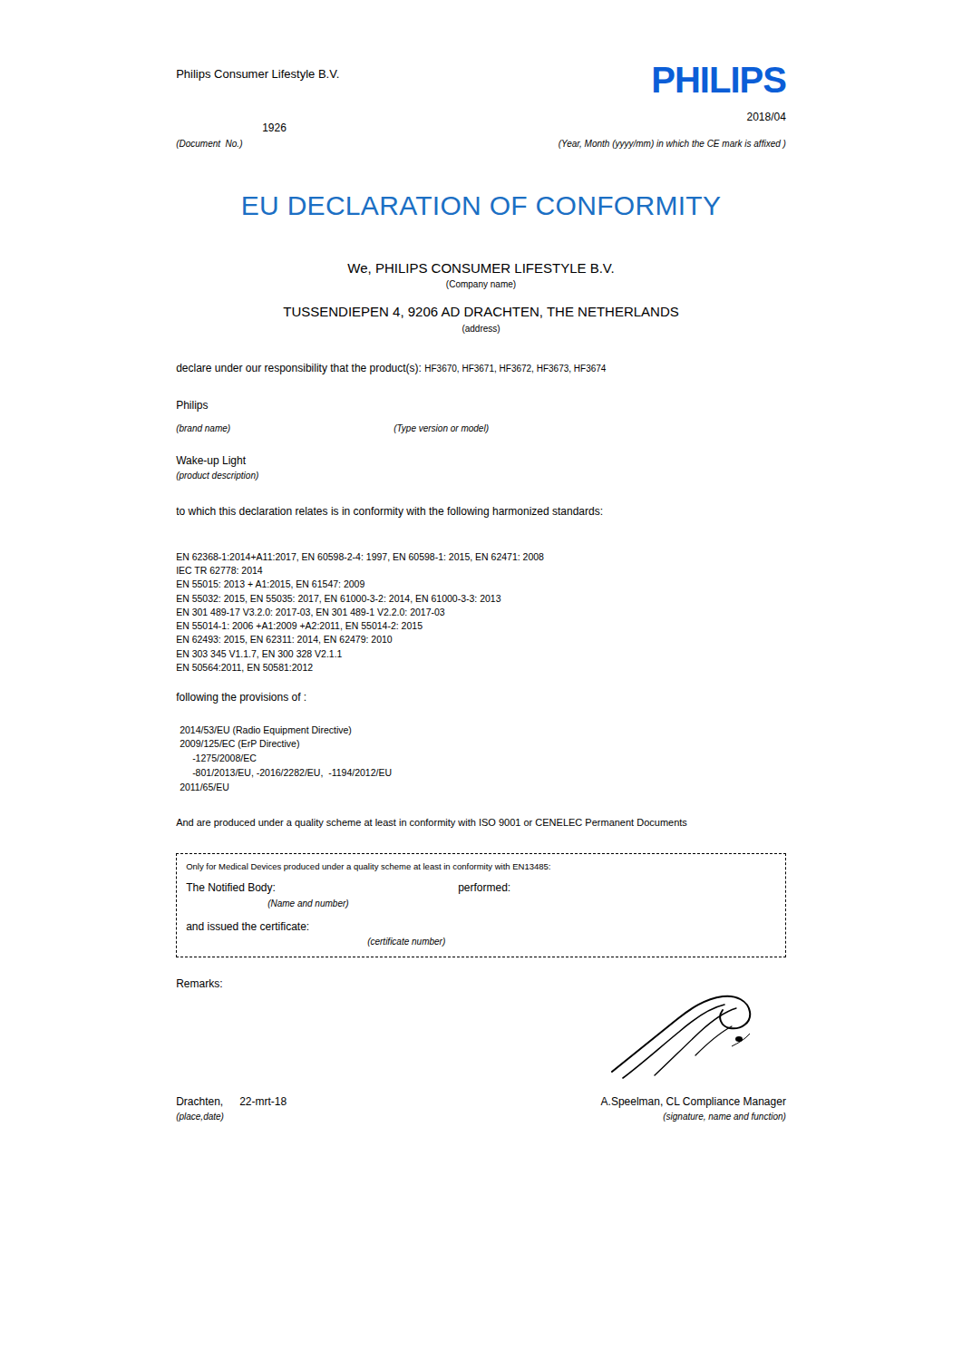Philips Consumer Lifestyle B.V.
PHILIPS
1926
(Document No.)
2018/04
(Year, Month (yyyy/mm) in which the CE mark is affixed )
EU DECLARATION OF CONFORMITY
We, PHILIPS CONSUMER LIFESTYLE B.V.
(Company name)
TUSSENDIEPEN 4, 9206 AD DRACHTEN, THE NETHERLANDS
(address)
declare under our responsibility that the product(s): HF3670, HF3671, HF3672, HF3673, HF3674
Philips
(brand name)
(Type version or model)
Wake-up Light
(product description)
to which this declaration relates is in conformity with the following harmonized standards:
EN 62368-1:2014+A11:2017, EN 60598-2-4: 1997, EN 60598-1: 2015, EN 62471: 2008
IEC TR 62778: 2014
EN 55015: 2013 + A1:2015, EN 61547: 2009
EN 55032: 2015, EN 55035: 2017, EN 61000-3-2: 2014, EN 61000-3-3: 2013
EN 301 489-17 V3.2.0: 2017-03, EN 301 489-1 V2.2.0: 2017-03
EN 55014-1: 2006 +A1:2009 +A2:2011, EN 55014-2: 2015
EN 62493: 2015, EN 62311: 2014, EN 62479: 2010
EN 303 345 V1.1.7, EN 300 328 V2.1.1
EN 50564:2011, EN 50581:2012
following the provisions of :
2014/53/EU (Radio Equipment Directive)
2009/125/EC (ErP Directive)
-1275/2008/EC
-801/2013/EU, -2016/2282/EU, -1194/2012/EU
2011/65/EU
And are produced under a quality scheme at least in conformity with ISO 9001 or CENELEC Permanent Documents
Only for Medical Devices produced under a quality scheme at least in conformity with EN13485:
The Notified Body:
performed:
(Name and number)
and issued the certificate:
(certificate number)
Remarks:
Drachten,22-mrt-18
(place,date)
A.Speelman, CL Compliance Manager
(signature, name and function)